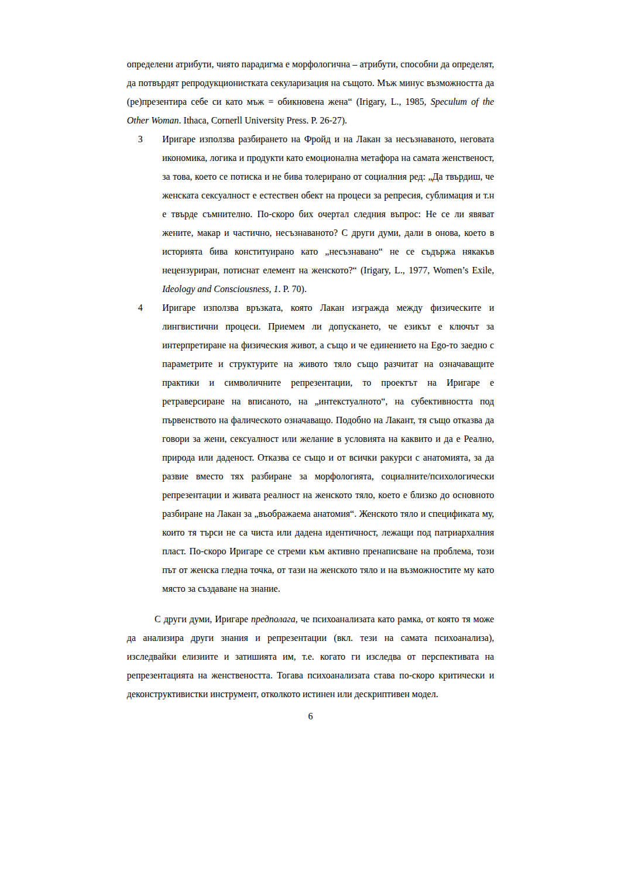определени атрибути, чиято парадигма е морфологична – атрибути, способни да определят, да потвърдят репродукционистката секуларизация на същото. Мъж минус възможността да (ре)презентира себе си като мъж = обикновена жена“ (Irigary, L., 1985, Speculum of the Other Woman. Ithaca, Cornerll University Press. P. 26-27).
3
Иригаре използва разбирането на Фройд и на Лакан за несъзнаваното, неговата икономика, логика и продукти като емоционална метафора на самата женственост, за това, което се потиска и не бива толерирано от социалния ред: „Да твърдиш, че женската сексуалност е естествен обект на процеси за репресия, сублимация и т.н е твърде съмнително. По-скоро бих очертал следния въпрос: Не се ли явяват жените, макар и частично, несъзнаваното? С други думи, дали в онова, което в историята бива конституирано като „несъзнавано“ не се съдържа някакъв нецензуриран, потиснат елемент на женското?“ (Irigary, L., 1977, Women’s Exile, Ideology and Consciousness, 1. P. 70).
4
Иригаре използва връзката, която Лакан изгражда между физическите и лингвистични процеси. Приемем ли допускането, че езикът е ключът за интерпретиране на физическия живот, а също и че единението на Ego-то заедно с параметрите и структурите на живото тяло също разчитат на означаващите практики и символичните репрезентации, то проектът на Иригаре е ретраверсиране на вписаното, на „интекстуалното“, на субективността под първенството на фалическото означаващо. Подобно на Лакант, тя също отказва да говори за жени, сексуалност или желание в условията на каквито и да е Реално, природа или даденост. Отказва се също и от всички ракурси с анатомията, за да развие вместо тях разбиране за морфологията, социалните/психологически репрезентации и живата реалност на женското тяло, което е близко до основното разбиране на Лакан за „въображаема анатомия“. Женското тяло и спецификата му, които тя търси не са чиста или дадена идентичност, лежащи под патриархалния пласт. По-скоро Иригаре се стреми към активно пренаписване на проблема, този път от женска гледна точка, от тази на женското тяло и на възможностите му като място за създаване на знание.
С други думи, Иригаре предполага, че психоанализата като рамка, от която тя може да анализира други знания и репрезентации (вкл. тези на самата психоанализа), изследвайки елизиите и затишията им, т.е. когато ги изследва от перспективата на репрезентацията на женствеността. Тогава психоанализата става по-скоро критически и деконструктивистки инструмент, отколкото истинен или дескриптивен модел.
6